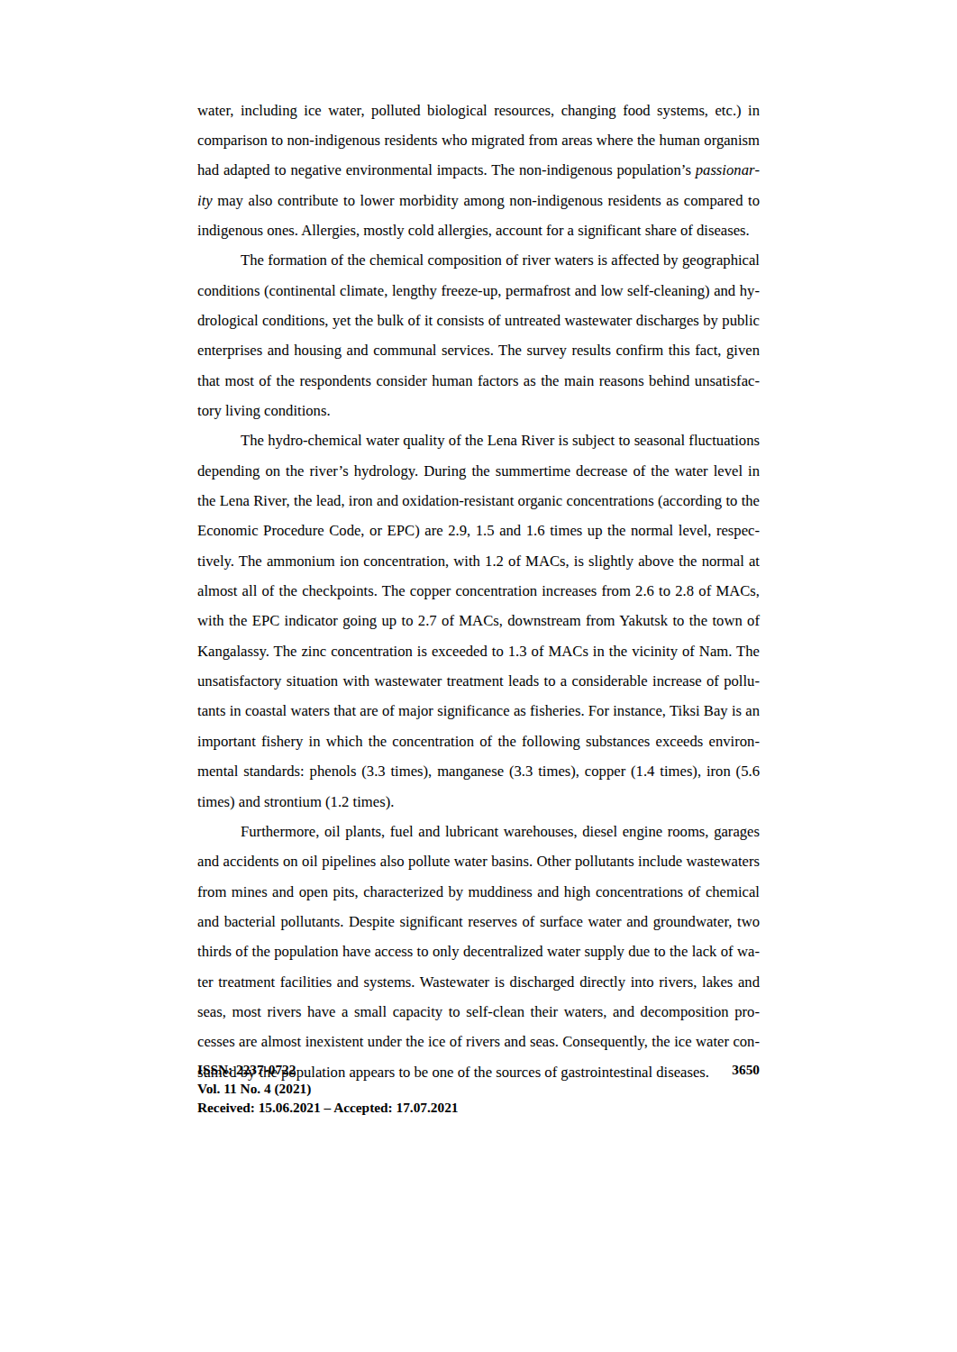water, including ice water, polluted biological resources, changing food systems, etc.) in comparison to non-indigenous residents who migrated from areas where the human organism had adapted to negative environmental impacts. The non-indigenous population’s passionarity may also contribute to lower morbidity among non-indigenous residents as compared to indigenous ones. Allergies, mostly cold allergies, account for a significant share of diseases.
The formation of the chemical composition of river waters is affected by geographical conditions (continental climate, lengthy freeze-up, permafrost and low self-cleaning) and hydrological conditions, yet the bulk of it consists of untreated wastewater discharges by public enterprises and housing and communal services. The survey results confirm this fact, given that most of the respondents consider human factors as the main reasons behind unsatisfactory living conditions.
The hydro-chemical water quality of the Lena River is subject to seasonal fluctuations depending on the river’s hydrology. During the summertime decrease of the water level in the Lena River, the lead, iron and oxidation-resistant organic concentrations (according to the Economic Procedure Code, or EPC) are 2.9, 1.5 and 1.6 times up the normal level, respectively. The ammonium ion concentration, with 1.2 of MACs, is slightly above the normal at almost all of the checkpoints. The copper concentration increases from 2.6 to 2.8 of MACs, with the EPC indicator going up to 2.7 of MACs, downstream from Yakutsk to the town of Kangalassy. The zinc concentration is exceeded to 1.3 of MACs in the vicinity of Nam. The unsatisfactory situation with wastewater treatment leads to a considerable increase of pollutants in coastal waters that are of major significance as fisheries. For instance, Tiksi Bay is an important fishery in which the concentration of the following substances exceeds environmental standards: phenols (3.3 times), manganese (3.3 times), copper (1.4 times), iron (5.6 times) and strontium (1.2 times).
Furthermore, oil plants, fuel and lubricant warehouses, diesel engine rooms, garages and accidents on oil pipelines also pollute water basins. Other pollutants include wastewaters from mines and open pits, characterized by muddiness and high concentrations of chemical and bacterial pollutants. Despite significant reserves of surface water and groundwater, two thirds of the population have access to only decentralized water supply due to the lack of water treatment facilities and systems. Wastewater is discharged directly into rivers, lakes and seas, most rivers have a small capacity to self-clean their waters, and decomposition processes are almost inexistent under the ice of rivers and seas. Consequently, the ice water consumed by the population appears to be one of the sources of gastrointestinal diseases.
ISSN: 2237-0722
Vol. 11 No. 4 (2021)
Received: 15.06.2021 – Accepted: 17.07.2021
3650